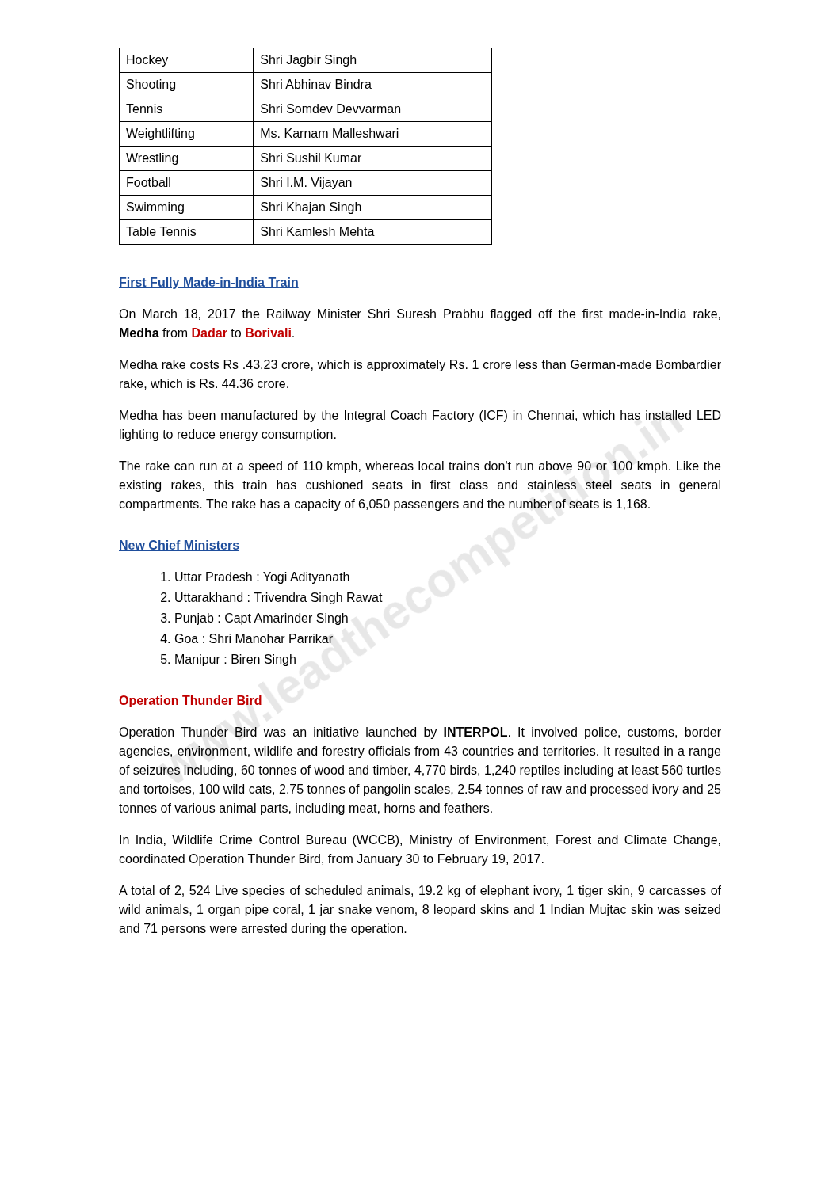www.leadthecompetition.in
| Hockey | Shri Jagbir Singh |
| Shooting | Shri Abhinav Bindra |
| Tennis | Shri Somdev Devvarman |
| Weightlifting | Ms. Karnam Malleshwari |
| Wrestling | Shri Sushil Kumar |
| Football | Shri I.M. Vijayan |
| Swimming | Shri Khajan Singh |
| Table Tennis | Shri Kamlesh Mehta |
First Fully Made-in-India Train
On March 18, 2017 the Railway Minister Shri Suresh Prabhu flagged off the first made-in-India rake, Medha from Dadar to Borivali.
Medha rake costs Rs .43.23 crore, which is approximately Rs. 1 crore less than German-made Bombardier rake, which is Rs. 44.36 crore.
Medha has been manufactured by the Integral Coach Factory (ICF) in Chennai, which has installed LED lighting to reduce energy consumption.
The rake can run at a speed of 110 kmph, whereas local trains don't run above 90 or 100 kmph. Like the existing rakes, this train has cushioned seats in first class and stainless steel seats in general compartments. The rake has a capacity of 6,050 passengers and the number of seats is 1,168.
New Chief Ministers
Uttar Pradesh : Yogi Adityanath
Uttarakhand : Trivendra Singh Rawat
Punjab : Capt Amarinder Singh
Goa : Shri Manohar Parrikar
Manipur : Biren Singh
Operation Thunder Bird
Operation Thunder Bird was an initiative launched by INTERPOL. It involved police, customs, border agencies, environment, wildlife and forestry officials from 43 countries and territories. It resulted in a range of seizures including, 60 tonnes of wood and timber, 4,770 birds, 1,240 reptiles including at least 560 turtles and tortoises, 100 wild cats, 2.75 tonnes of pangolin scales, 2.54 tonnes of raw and processed ivory and 25 tonnes of various animal parts, including meat, horns and feathers.
In India, Wildlife Crime Control Bureau (WCCB), Ministry of Environment, Forest and Climate Change, coordinated Operation Thunder Bird, from January 30 to February 19, 2017.
A total of 2, 524 Live species of scheduled animals, 19.2 kg of elephant ivory, 1 tiger skin, 9 carcasses of wild animals, 1 organ pipe coral, 1 jar snake venom, 8 leopard skins and 1 Indian Mujtac skin was seized and 71 persons were arrested during the operation.